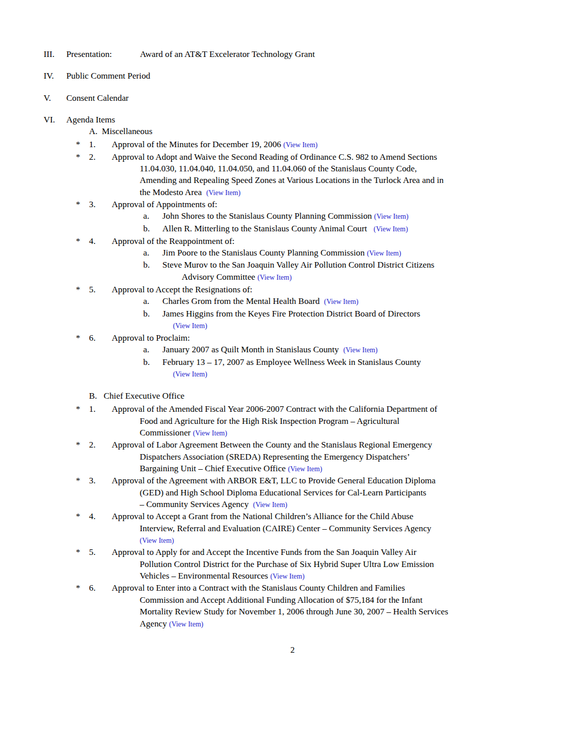III.
Presentation: Award of an AT&T Excelerator Technology Grant
IV.
Public Comment Period
V.
Consent Calendar
VI.
Agenda Items
A. Miscellaneous
*
1.
Approval of the Minutes for December 19, 2006 (View Item)
*
2.
Approval to Adopt and Waive the Second Reading of Ordinance C.S. 982 to Amend Sections
11.04.030, 11.04.040, 11.04.050, and 11.04.060 of the Stanislaus County Code,
Amending and Repealing Speed Zones at Various Locations in the Turlock Area and in
the Modesto Area (View Item)
*
3.
Approval of Appointments of:
a.
John Shores to the Stanislaus County Planning Commission (View Item)
b.
Allen R. Mitterling to the Stanislaus County Animal Court (View Item)
*
4.
Approval of the Reappointment of:
a.
Jim Poore to the Stanislaus County Planning Commission (View Item)
b.
Steve Murov to the San Joaquin Valley Air Pollution Control District Citizens
Advisory Committee (View Item)
*
5.
Approval to Accept the Resignations of:
a.
Charles Grom from the Mental Health Board (View Item)
b.
James Higgins from the Keyes Fire Protection District Board of Directors
(View Item)
*
6.
Approval to Proclaim:
a.
January 2007 as Quilt Month in Stanislaus County (View Item)
b.
February 13 – 17, 2007 as Employee Wellness Week in Stanislaus County
(View Item)
B. Chief Executive Office
*
1.
Approval of the Amended Fiscal Year 2006-2007 Contract with the California Department of
Food and Agriculture for the High Risk Inspection Program – Agricultural
Commissioner (View Item)
*
2.
Approval of Labor Agreement Between the County and the Stanislaus Regional Emergency
Dispatchers Association (SREDA) Representing the Emergency Dispatchers’
Bargaining Unit – Chief Executive Office (View Item)
*
3.
Approval of the Agreement with ARBOR E&T, LLC to Provide General Education Diploma
(GED) and High School Diploma Educational Services for Cal-Learn Participants
– Community Services Agency (View Item)
*
4.
Approval to Accept a Grant from the National Children’s Alliance for the Child Abuse
Interview, Referral and Evaluation (CAIRE) Center – Community Services Agency
(View Item)
*
5.
Approval to Apply for and Accept the Incentive Funds from the San Joaquin Valley Air
Pollution Control District for the Purchase of Six Hybrid Super Ultra Low Emission
Vehicles – Environmental Resources (View Item)
*
6.
Approval to Enter into a Contract with the Stanislaus County Children and Families
Commission and Accept Additional Funding Allocation of $75,184 for the Infant
Mortality Review Study for November 1, 2006 through June 30, 2007 – Health Services
Agency (View Item)
2